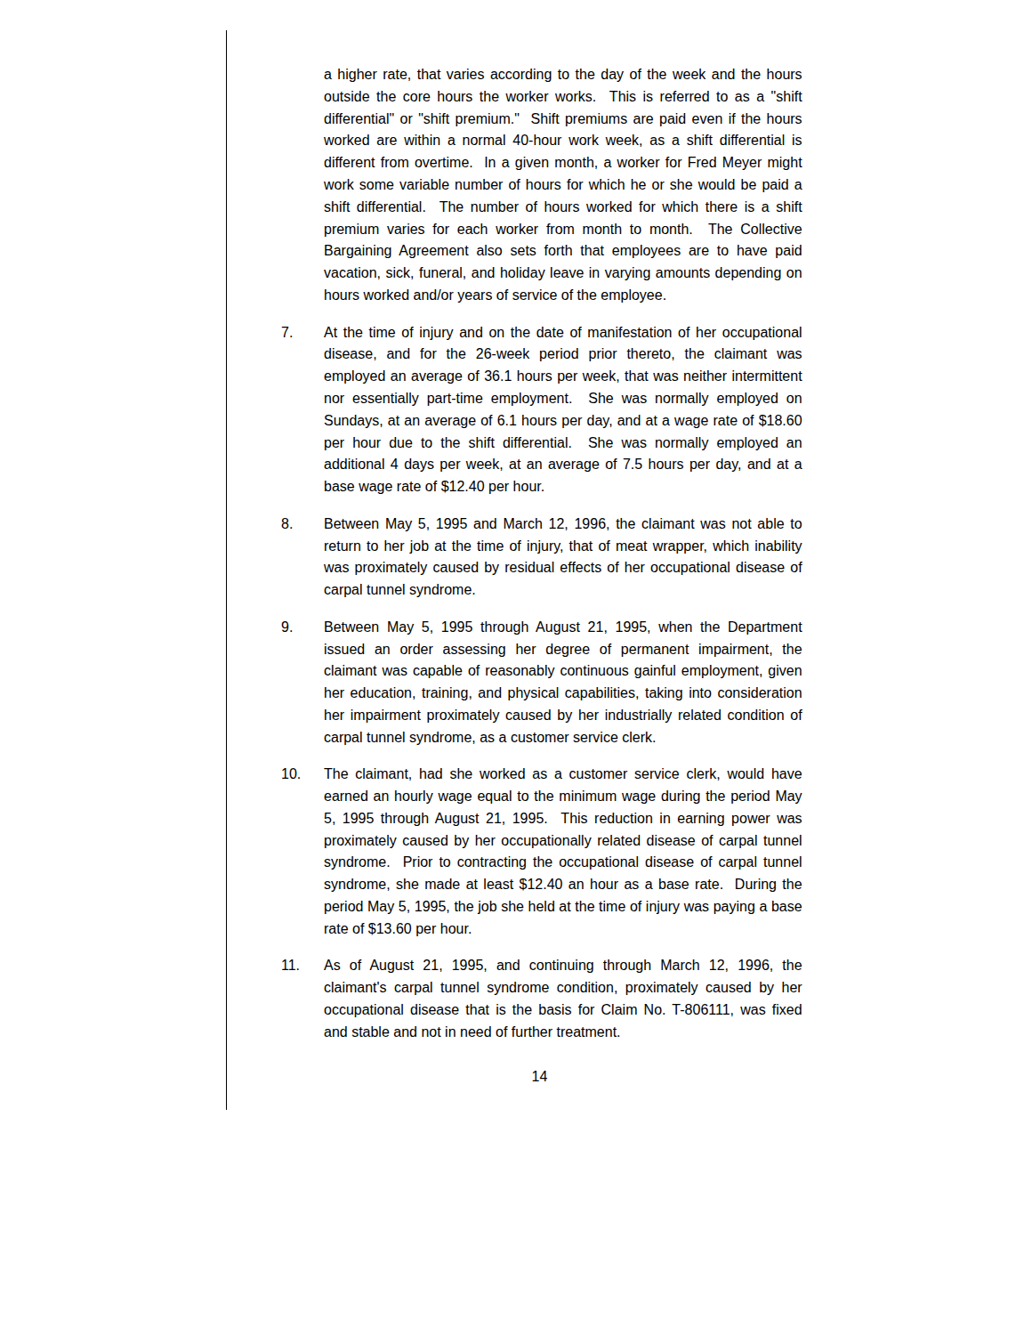a higher rate, that varies according to the day of the week and the hours outside the core hours the worker works. This is referred to as a "shift differential" or "shift premium." Shift premiums are paid even if the hours worked are within a normal 40-hour work week, as a shift differential is different from overtime. In a given month, a worker for Fred Meyer might work some variable number of hours for which he or she would be paid a shift differential. The number of hours worked for which there is a shift premium varies for each worker from month to month. The Collective Bargaining Agreement also sets forth that employees are to have paid vacation, sick, funeral, and holiday leave in varying amounts depending on hours worked and/or years of service of the employee.
7.
At the time of injury and on the date of manifestation of her occupational disease, and for the 26-week period prior thereto, the claimant was employed an average of 36.1 hours per week, that was neither intermittent nor essentially part-time employment. She was normally employed on Sundays, at an average of 6.1 hours per day, and at a wage rate of $18.60 per hour due to the shift differential. She was normally employed an additional 4 days per week, at an average of 7.5 hours per day, and at a base wage rate of $12.40 per hour.
8.
Between May 5, 1995 and March 12, 1996, the claimant was not able to return to her job at the time of injury, that of meat wrapper, which inability was proximately caused by residual effects of her occupational disease of carpal tunnel syndrome.
9.
Between May 5, 1995 through August 21, 1995, when the Department issued an order assessing her degree of permanent impairment, the claimant was capable of reasonably continuous gainful employment, given her education, training, and physical capabilities, taking into consideration her impairment proximately caused by her industrially related condition of carpal tunnel syndrome, as a customer service clerk.
10.
The claimant, had she worked as a customer service clerk, would have earned an hourly wage equal to the minimum wage during the period May 5, 1995 through August 21, 1995. This reduction in earning power was proximately caused by her occupationally related disease of carpal tunnel syndrome. Prior to contracting the occupational disease of carpal tunnel syndrome, she made at least $12.40 an hour as a base rate. During the period May 5, 1995, the job she held at the time of injury was paying a base rate of $13.60 per hour.
11.
As of August 21, 1995, and continuing through March 12, 1996, the claimant's carpal tunnel syndrome condition, proximately caused by her occupational disease that is the basis for Claim No. T-806111, was fixed and stable and not in need of further treatment.
14